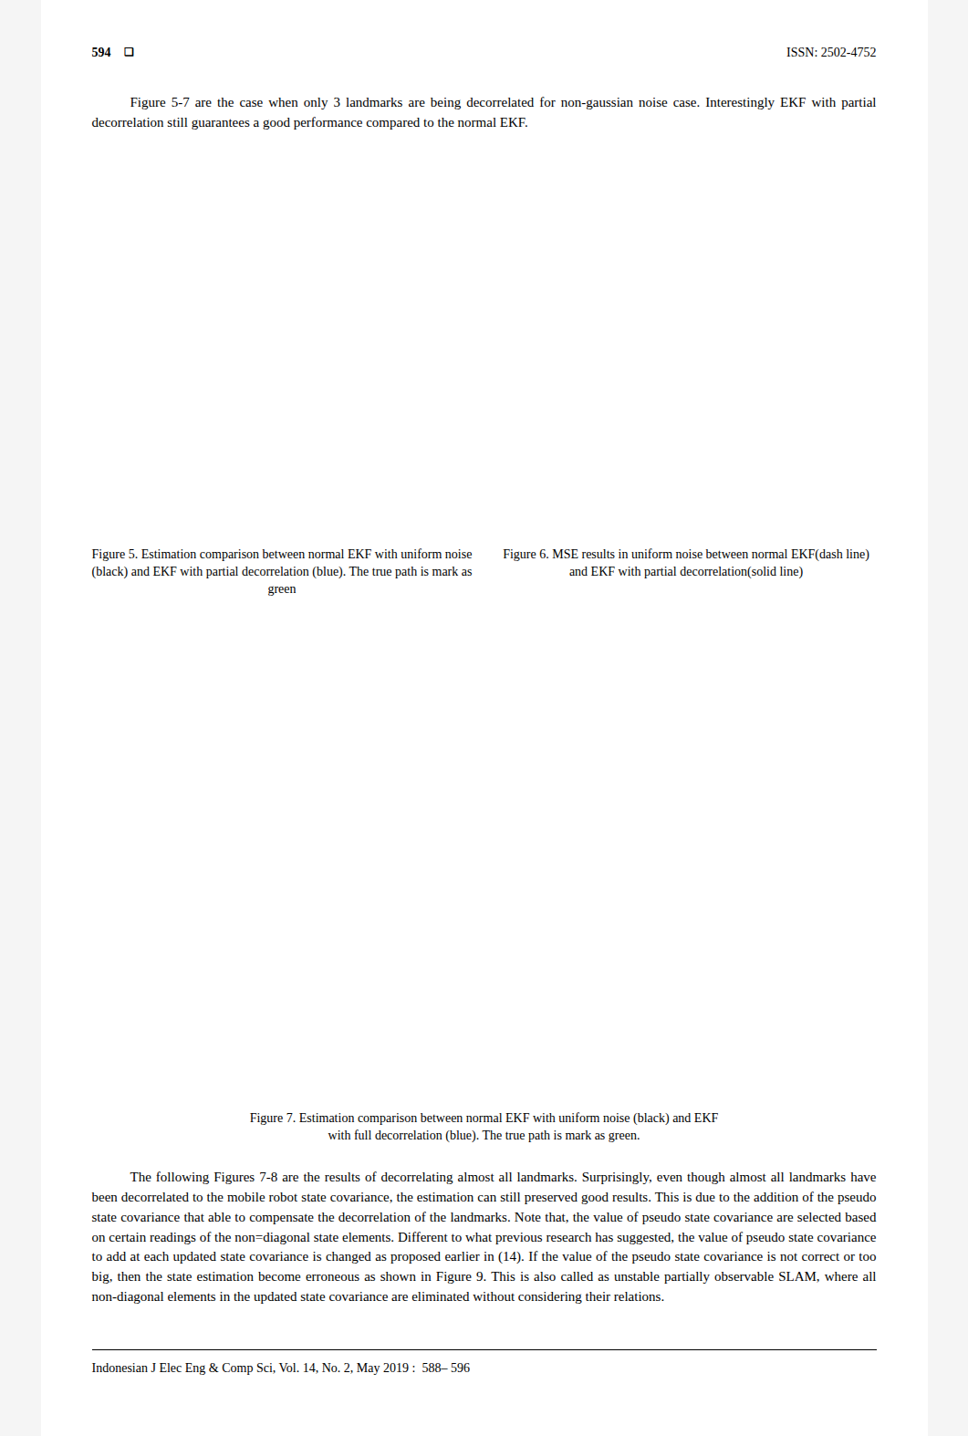594❑
ISSN: 2502-4752
Figure 5-7 are the case when only 3 landmarks are being decorrelated for non-gaussian noise case. Interestingly EKF with partial decorrelation still guarantees a good performance compared to the normal EKF.
Figure 5. Estimation comparison between normal EKF with uniform noise (black) and EKF with partial decorrelation (blue). The true path is mark as green
Figure 6. MSE results in uniform noise between normal EKF(dash line) and EKF with partial decorrelation(solid line)
Figure 7. Estimation comparison between normal EKF with uniform noise (black) and EKF with full decorrelation (blue). The true path is mark as green.
The following Figures 7-8 are the results of decorrelating almost all landmarks. Surprisingly, even though almost all landmarks have been decorrelated to the mobile robot state covariance, the estimation can still preserved good results. This is due to the addition of the pseudo state covariance that able to compensate the decorrelation of the landmarks. Note that, the value of pseudo state covariance are selected based on certain readings of the non=diagonal state elements. Different to what previous research has suggested, the value of pseudo state covariance to add at each updated state covariance is changed as proposed earlier in (14). If the value of the pseudo state covariance is not correct or too big, then the state estimation become erroneous as shown in Figure 9. This is also called as unstable partially observable SLAM, where all non-diagonal elements in the updated state covariance are eliminated without considering their relations.
Indonesian J Elec Eng & Comp Sci, Vol. 14, No. 2, May 2019 : 588– 596